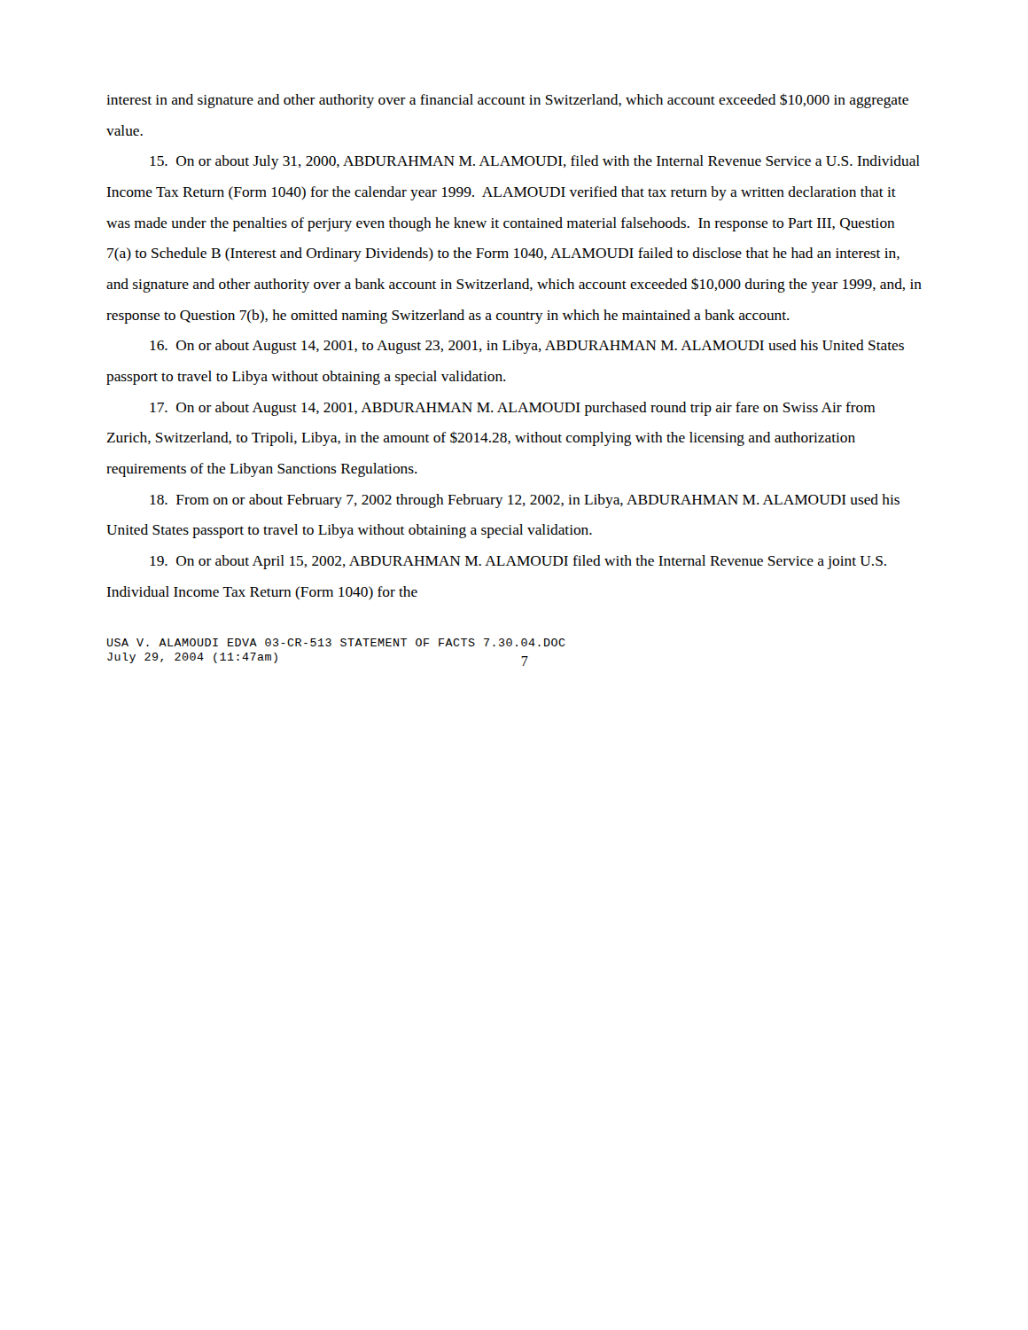interest in and signature and other authority over a financial account in Switzerland, which account exceeded $10,000 in aggregate value.
15. On or about July 31, 2000, ABDURAHMAN M. ALAMOUDI, filed with the Internal Revenue Service a U.S. Individual Income Tax Return (Form 1040) for the calendar year 1999. ALAMOUDI verified that tax return by a written declaration that it was made under the penalties of perjury even though he knew it contained material falsehoods. In response to Part III, Question 7(a) to Schedule B (Interest and Ordinary Dividends) to the Form 1040, ALAMOUDI failed to disclose that he had an interest in, and signature and other authority over a bank account in Switzerland, which account exceeded $10,000 during the year 1999, and, in response to Question 7(b), he omitted naming Switzerland as a country in which he maintained a bank account.
16. On or about August 14, 2001, to August 23, 2001, in Libya, ABDURAHMAN M. ALAMOUDI used his United States passport to travel to Libya without obtaining a special validation.
17. On or about August 14, 2001, ABDURAHMAN M. ALAMOUDI purchased round trip air fare on Swiss Air from Zurich, Switzerland, to Tripoli, Libya, in the amount of $2014.28, without complying with the licensing and authorization requirements of the Libyan Sanctions Regulations.
18. From on or about February 7, 2002 through February 12, 2002, in Libya, ABDURAHMAN M. ALAMOUDI used his United States passport to travel to Libya without obtaining a special validation.
19. On or about April 15, 2002, ABDURAHMAN M. ALAMOUDI filed with the Internal Revenue Service a joint U.S. Individual Income Tax Return (Form 1040) for the
USA V. ALAMOUDI EDVA 03-CR-513 STATEMENT OF FACTS 7.30.04.DOC
July 29, 2004 (11:47am) 7